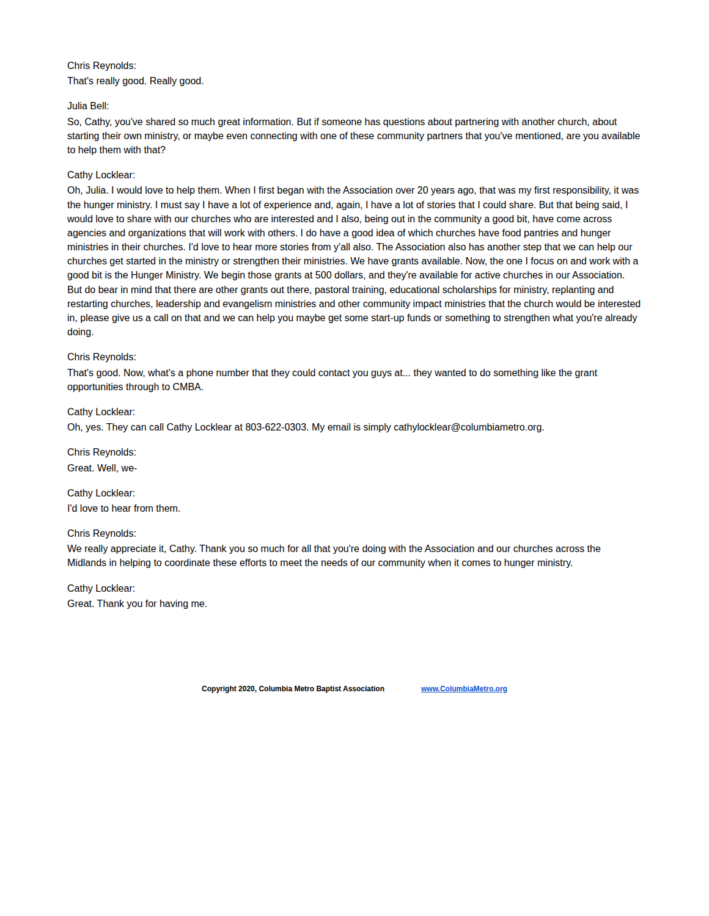Chris Reynolds:
That's really good. Really good.
Julia Bell:
So, Cathy, you've shared so much great information. But if someone has questions about partnering with another church, about starting their own ministry, or maybe even connecting with one of these community partners that you've mentioned, are you available to help them with that?
Cathy Locklear:
Oh, Julia. I would love to help them. When I first began with the Association over 20 years ago, that was my first responsibility, it was the hunger ministry. I must say I have a lot of experience and, again, I have a lot of stories that I could share. But that being said, I would love to share with our churches who are interested and I also, being out in the community a good bit, have come across agencies and organizations that will work with others. I do have a good idea of which churches have food pantries and hunger ministries in their churches. I'd love to hear more stories from y'all also. The Association also has another step that we can help our churches get started in the ministry or strengthen their ministries. We have grants available. Now, the one I focus on and work with a good bit is the Hunger Ministry. We begin those grants at 500 dollars, and they're available for active churches in our Association. But do bear in mind that there are other grants out there, pastoral training, educational scholarships for ministry, replanting and restarting churches, leadership and evangelism ministries and other community impact ministries that the church would be interested in, please give us a call on that and we can help you maybe get some start-up funds or something to strengthen what you're already doing.
Chris Reynolds:
That's good. Now, what's a phone number that they could contact you guys at... they wanted to do something like the grant opportunities through to CMBA.
Cathy Locklear:
Oh, yes. They can call Cathy Locklear at 803-622-0303. My email is simply cathylocklear@columbiametro.org.
Chris Reynolds:
Great. Well, we-
Cathy Locklear:
I'd love to hear from them.
Chris Reynolds:
We really appreciate it, Cathy. Thank you so much for all that you're doing with the Association and our churches across the Midlands in helping to coordinate these efforts to meet the needs of our community when it comes to hunger ministry.
Cathy Locklear:
Great. Thank you for having me.
Copyright 2020, Columbia Metro Baptist Association www.ColumbiaMetro.org